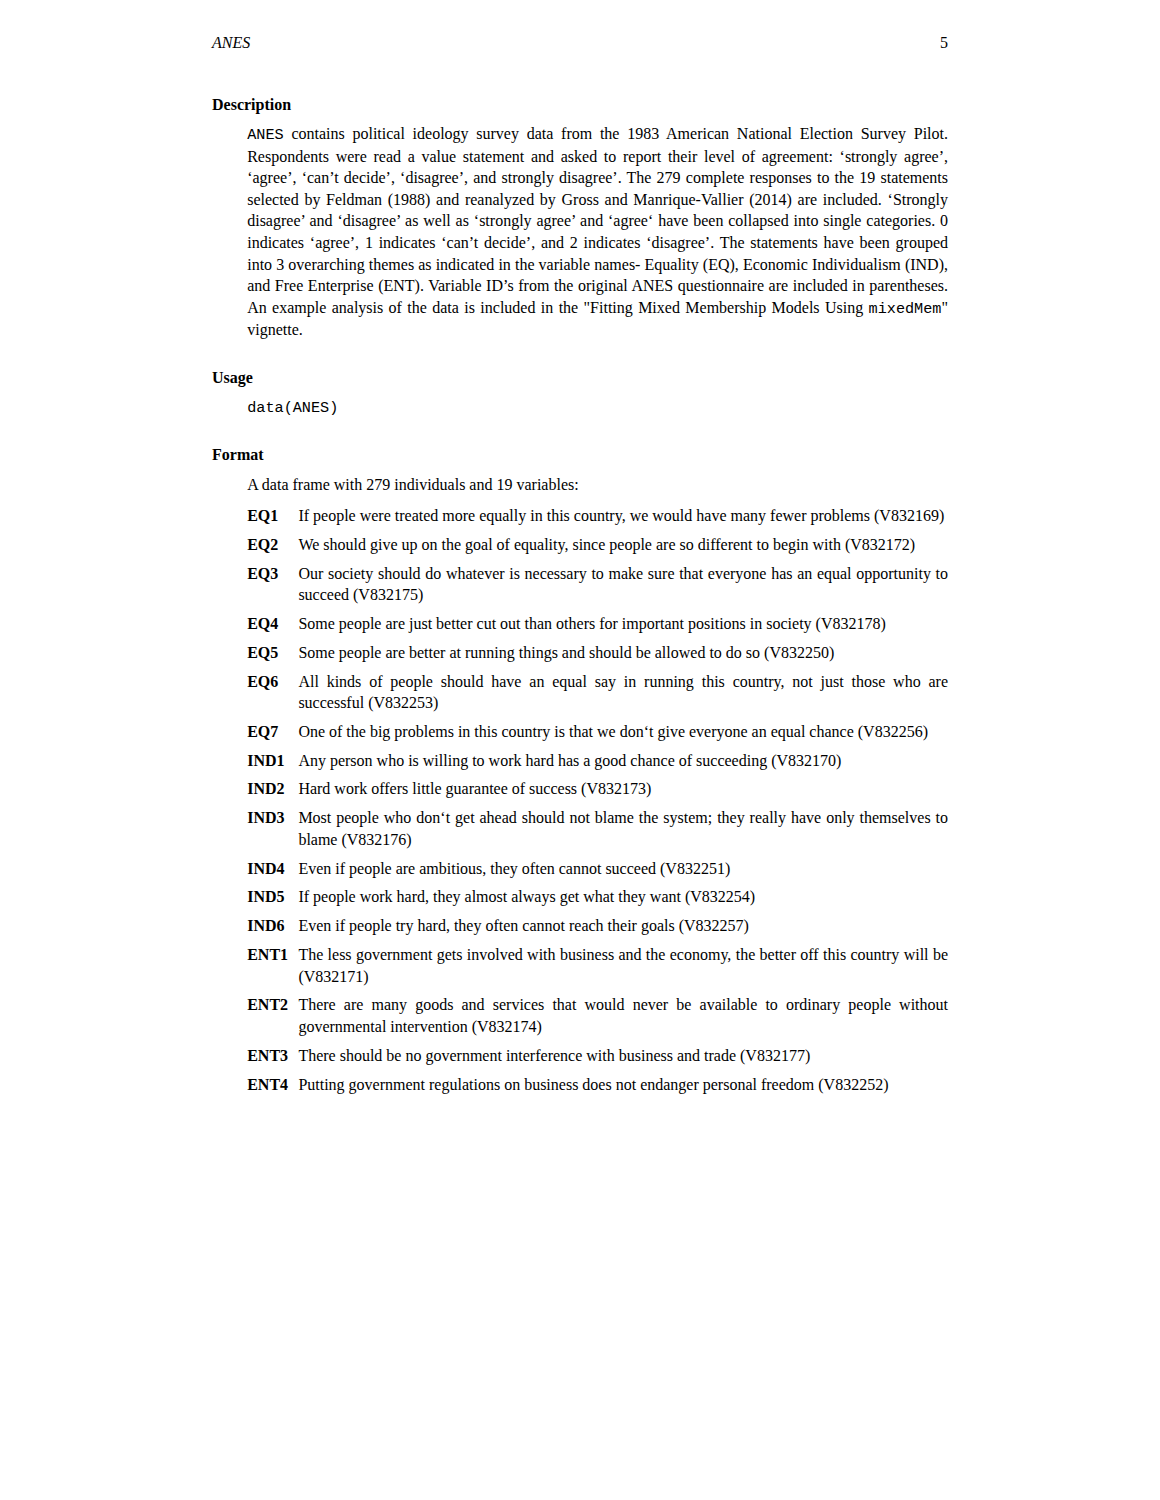ANES 5
Description
ANES contains political ideology survey data from the 1983 American National Election Survey Pilot. Respondents were read a value statement and asked to report their level of agreement: ‘strongly agree’, ‘agree’, ‘can’t decide’, ‘disagree’, and strongly disagree’. The 279 complete responses to the 19 statements selected by Feldman (1988) and reanalyzed by Gross and Manrique-Vallier (2014) are included. ‘Strongly disagree’ and ‘disagree’ as well as ‘strongly agree’ and ‘agree‘ have been collapsed into single categories. 0 indicates ‘agree’, 1 indicates ‘can’t decide’, and 2 indicates ‘disagree’. The statements have been grouped into 3 overarching themes as indicated in the variable names- Equality (EQ), Economic Individualism (IND), and Free Enterprise (ENT). Variable ID’s from the original ANES questionnaire are included in parentheses. An example analysis of the data is included in the "Fitting Mixed Membership Models Using mixedMem" vignette.
Usage
data(ANES)
Format
A data frame with 279 individuals and 19 variables:
EQ1
If people were treated more equally in this country, we would have many fewer problems (V832169)
EQ2
We should give up on the goal of equality, since people are so different to begin with (V832172)
EQ3
Our society should do whatever is necessary to make sure that everyone has an equal opportunity to succeed (V832175)
EQ4
Some people are just better cut out than others for important positions in society (V832178)
EQ5
Some people are better at running things and should be allowed to do so (V832250)
EQ6
All kinds of people should have an equal say in running this country, not just those who are successful (V832253)
EQ7
One of the big problems in this country is that we don‘t give everyone an equal chance (V832256)
IND1
Any person who is willing to work hard has a good chance of succeeding (V832170)
IND2
Hard work offers little guarantee of success (V832173)
IND3
Most people who don‘t get ahead should not blame the system; they really have only themselves to blame (V832176)
IND4
Even if people are ambitious, they often cannot succeed (V832251)
IND5
If people work hard, they almost always get what they want (V832254)
IND6
Even if people try hard, they often cannot reach their goals (V832257)
ENT1
The less government gets involved with business and the economy, the better off this country will be (V832171)
ENT2
There are many goods and services that would never be available to ordinary people without governmental intervention (V832174)
ENT3
There should be no government interference with business and trade (V832177)
ENT4
Putting government regulations on business does not endanger personal freedom (V832252)